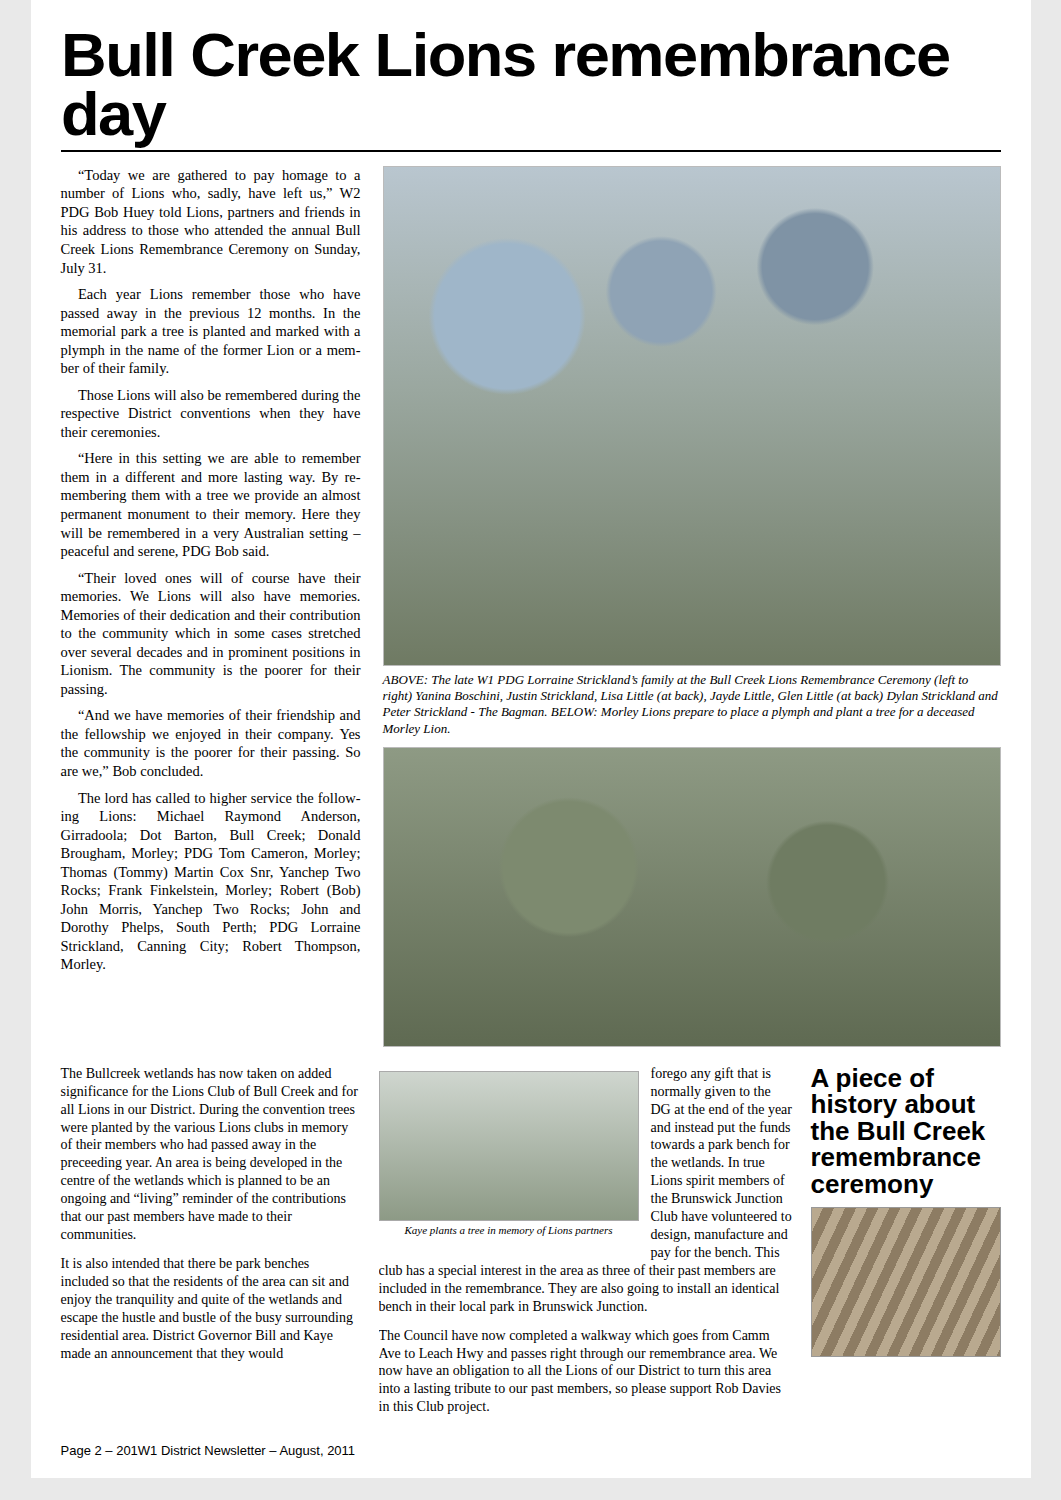Bull Creek Lions remembrance day
“Today we are gathered to pay homage to a number of Lions who, sadly, have left us,” W2 PDG Bob Huey told Lions, partners and friends in his address to those who attended the annual Bull Creek Lions Remembrance Ceremony on Sunday, July 31.
Each year Lions remember those who have passed away in the previous 12 months. In the memorial park a tree is planted and marked with a plymph in the name of the former Lion or a member of their family.
Those Lions will also be remembered during the respective District conventions when they have their ceremonies.
“Here in this setting we are able to remember them in a different and more lasting way. By remembering them with a tree we provide an almost permanent monument to their memory. Here they will be remembered in a very Australian setting – peaceful and serene, PDG Bob said.
“Their loved ones will of course have their memories. We Lions will also have memories. Memories of their dedication and their contribution to the community which in some cases stretched over several decades and in prominent positions in Lionism. The community is the poorer for their passing.
“And we have memories of their friendship and the fellowship we enjoyed in their company. Yes the community is the poorer for their passing. So are we,” Bob concluded.
The lord has called to higher service the following Lions: Michael Raymond Anderson, Girradoola; Dot Barton, Bull Creek; Donald Brougham, Morley; PDG Tom Cameron, Morley; Thomas (Tommy) Martin Cox Snr, Yanchep Two Rocks; Frank Finkelstein, Morley; Robert (Bob) John Morris, Yanchep Two Rocks; John and Dorothy Phelps, South Perth; PDG Lorraine Strickland, Canning City; Robert Thompson, Morley.
ABOVE: The late W1 PDG Lorraine Strickland’s family at the Bull Creek Lions Remembrance Ceremony (left to right) Yanina Boschini, Justin Strickland, Lisa Little (at back), Jayde Little, Glen Little (at back) Dylan Strickland and Peter Strickland - The Bagman. BELOW: Morley Lions prepare to place a plymph and plant a tree for a deceased Morley Lion.
The Bullcreek wetlands has now taken on added significance for the Lions Club of Bull Creek and for all Lions in our District. During the convention trees were planted by the various Lions clubs in memory of their members who had passed away in the preceeding year. An area is being developed in the centre of the wetlands which is planned to be an ongoing and “living” reminder of the contributions that our past members have made to their communities.
It is also intended that there be park benches included so that the residents of the area can sit and enjoy the tranquility and quite of the wetlands and escape the hustle and bustle of the busy surrounding residential area. District Governor Bill and Kaye made an announcement that they would
Kaye plants a tree in memory of Lions partners
forego any gift that is normally given to the DG at the end of the year and instead put the funds towards a park bench for the wetlands. In true Lions spirit members of the Brunswick Junction Club have volunteered to design, manufacture and pay for the bench. This club has a special interest in the area as three of their past members are included in the remembrance. They are also going to install an identical bench in their local park in Brunswick Junction.
The Council have now completed a walkway which goes from Camm Ave to Leach Hwy and passes right through our remembrance area. We now have an obligation to all the Lions of our District to turn this area into a lasting tribute to our past members, so please support Rob Davies in this Club project.
A piece of history about the Bull Creek remembrance ceremony
Page 2 – 201W1 District Newsletter – August, 2011